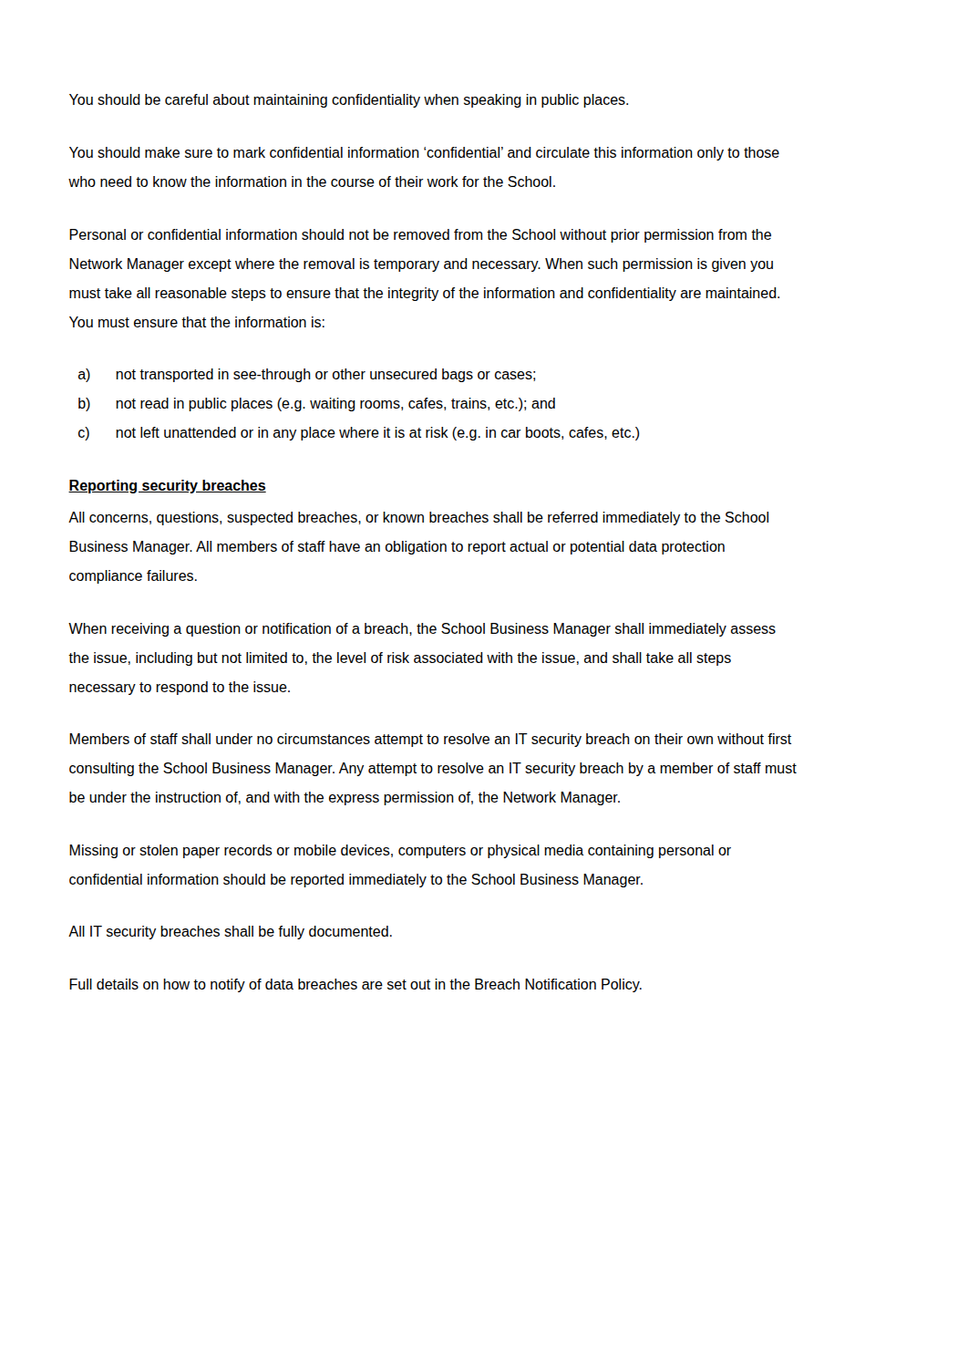You should be careful about maintaining confidentiality when speaking in public places.
You should make sure to mark confidential information ‘confidential’ and circulate this information only to those who need to know the information in the course of their work for the School.
Personal or confidential information should not be removed from the School without prior permission from the Network Manager except where the removal is temporary and necessary. When such permission is given you must take all reasonable steps to ensure that the integrity of the information and confidentiality are maintained. You must ensure that the information is:
not transported in see-through or other unsecured bags or cases;
not read in public places (e.g. waiting rooms, cafes, trains, etc.); and
not left unattended or in any place where it is at risk (e.g. in car boots, cafes, etc.)
Reporting security breaches
All concerns, questions, suspected breaches, or known breaches shall be referred immediately to the School Business Manager. All members of staff have an obligation to report actual or potential data protection compliance failures.
When receiving a question or notification of a breach, the School Business Manager shall immediately assess the issue, including but not limited to, the level of risk associated with the issue, and shall take all steps necessary to respond to the issue.
Members of staff shall under no circumstances attempt to resolve an IT security breach on their own without first consulting the School Business Manager. Any attempt to resolve an IT security breach by a member of staff must be under the instruction of, and with the express permission of, the Network Manager.
Missing or stolen paper records or mobile devices, computers or physical media containing personal or confidential information should be reported immediately to the School Business Manager.
All IT security breaches shall be fully documented.
Full details on how to notify of data breaches are set out in the Breach Notification Policy.